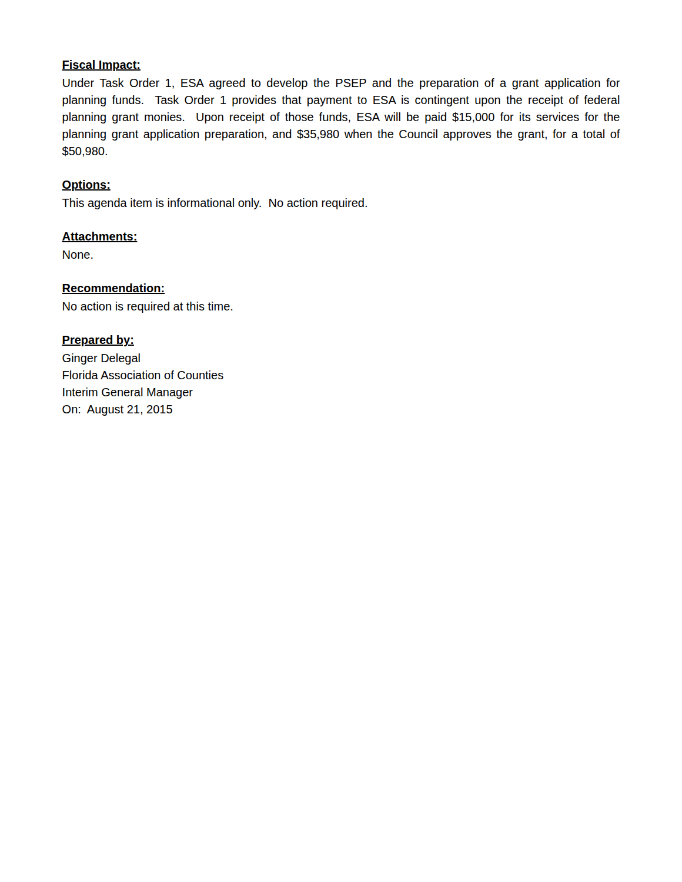Fiscal Impact:
Under Task Order 1, ESA agreed to develop the PSEP and the preparation of a grant application for planning funds. Task Order 1 provides that payment to ESA is contingent upon the receipt of federal planning grant monies. Upon receipt of those funds, ESA will be paid $15,000 for its services for the planning grant application preparation, and $35,980 when the Council approves the grant, for a total of $50,980.
Options:
This agenda item is informational only. No action required.
Attachments:
None.
Recommendation:
No action is required at this time.
Prepared by:
Ginger Delegal
Florida Association of Counties
Interim General Manager
On: August 21, 2015